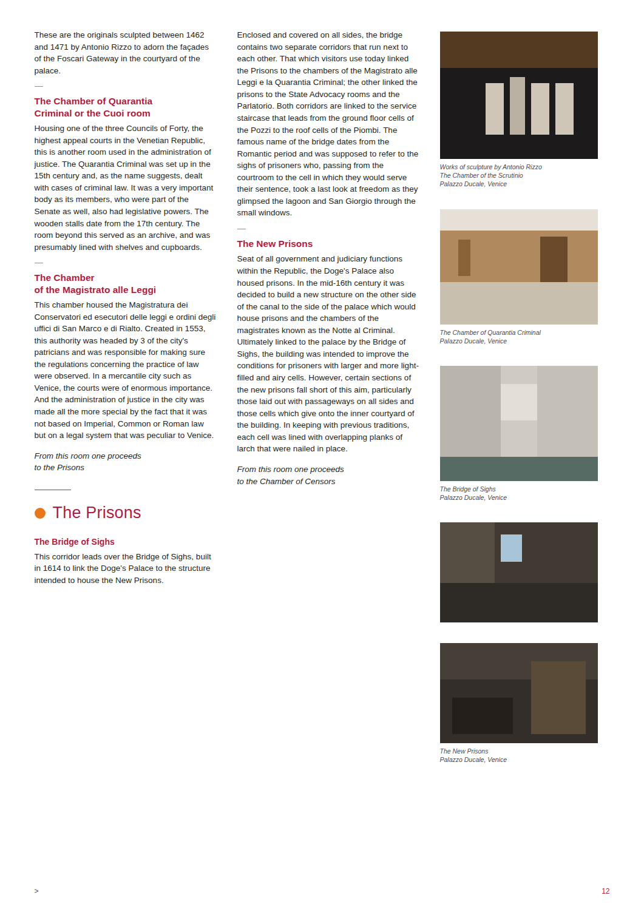These are the originals sculpted between 1462 and 1471 by Antonio Rizzo to adorn the façades of the Foscari Gateway in the courtyard of the palace.
The Chamber of Quarantia
Criminal or the Cuoi room
Housing one of the three Councils of Forty, the highest appeal courts in the Venetian Republic, this is another room used in the administration of justice. The Quarantia Criminal was set up in the 15th century and, as the name suggests, dealt with cases of criminal law. It was a very important body as its members, who were part of the Senate as well, also had legislative powers. The wooden stalls date from the 17th century. The room beyond this served as an archive, and was presumably lined with shelves and cupboards.
The Chamber
of the Magistrato alle Leggi
This chamber housed the Magistratura dei Conservatori ed esecutori delle leggi e ordini degli uffici di San Marco e di Rialto. Created in 1553, this authority was headed by 3 of the city's patricians and was responsible for making sure the regulations concerning the practice of law were observed. In a mercantile city such as Venice, the courts were of enormous importance. And the administration of justice in the city was made all the more special by the fact that it was not based on Imperial, Common or Roman law but on a legal system that was peculiar to Venice.
From this room one proceeds
to the Prisons
The Prisons
The Bridge of Sighs
This corridor leads over the Bridge of Sighs, built in 1614 to link the Doge's Palace to the structure intended to house the New Prisons.
Enclosed and covered on all sides, the bridge contains two separate corridors that run next to each other. That which visitors use today linked the Prisons to the chambers of the Magistrato alle Leggi e la Quarantia Criminal; the other linked the prisons to the State Advocacy rooms and the Parlatorio. Both corridors are linked to the service staircase that leads from the ground floor cells of the Pozzi to the roof cells of the Piombi. The famous name of the bridge dates from the Romantic period and was supposed to refer to the sighs of prisoners who, passing from the courtroom to the cell in which they would serve their sentence, took a last look at freedom as they glimpsed the lagoon and San Giorgio through the small windows.
The New Prisons
Seat of all government and judiciary functions within the Republic, the Doge's Palace also housed prisons. In the mid-16th century it was decided to build a new structure on the other side of the canal to the side of the palace which would house prisons and the chambers of the magistrates known as the Notte al Criminal. Ultimately linked to the palace by the Bridge of Sighs, the building was intended to improve the conditions for prisoners with larger and more light-filled and airy cells. However, certain sections of the new prisons fall short of this aim, particularly those laid out with passageways on all sides and those cells which give onto the inner courtyard of the building. In keeping with previous traditions, each cell was lined with overlapping planks of larch that were nailed in place.
From this room one proceeds
to the Chamber of Censors
Works of sculpture by Antonio Rizzo
The Chamber of the Scrutinio
Palazzo Ducale, Venice
The Chamber of Quarantia Criminal
Palazzo Ducale, Venice
The Bridge of Sighs
Palazzo Ducale, Venice
The New Prisons
Palazzo Ducale, Venice
> 12